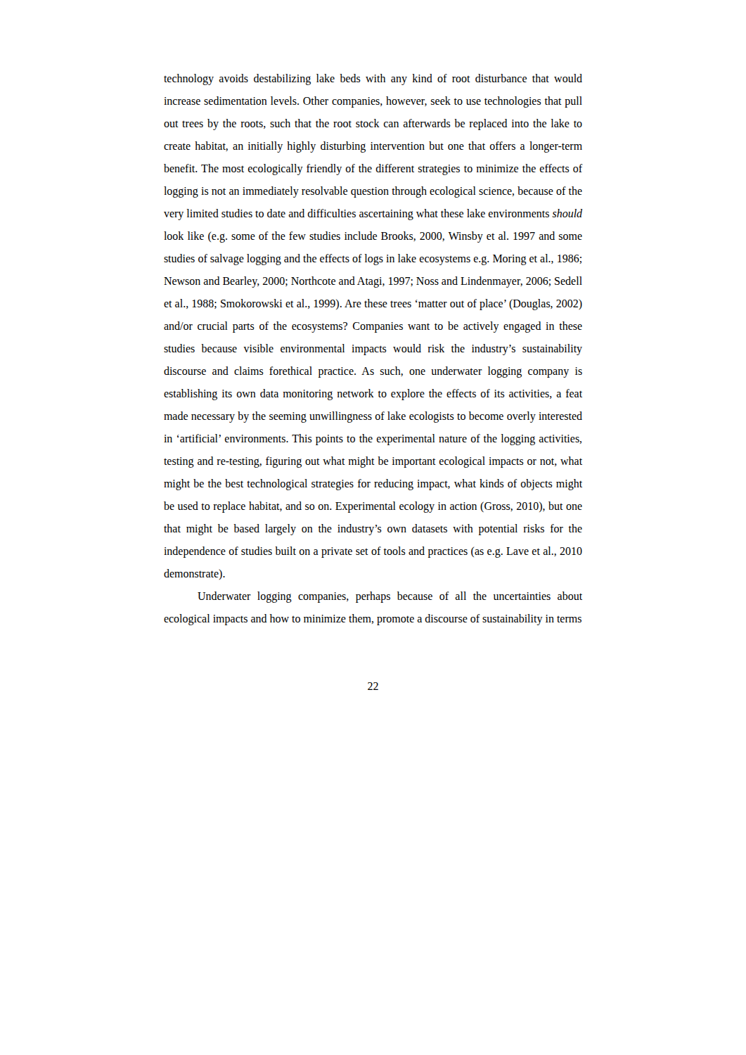technology avoids destabilizing lake beds with any kind of root disturbance that would increase sedimentation levels. Other companies, however, seek to use technologies that pull out trees by the roots, such that the root stock can afterwards be replaced into the lake to create habitat, an initially highly disturbing intervention but one that offers a longer-term benefit. The most ecologically friendly of the different strategies to minimize the effects of logging is not an immediately resolvable question through ecological science, because of the very limited studies to date and difficulties ascertaining what these lake environments should look like (e.g. some of the few studies include Brooks, 2000, Winsby et al. 1997 and some studies of salvage logging and the effects of logs in lake ecosystems e.g. Moring et al., 1986; Newson and Bearley, 2000; Northcote and Atagi, 1997; Noss and Lindenmayer, 2006; Sedell et al., 1988; Smokorowski et al., 1999). Are these trees ‘matter out of place’ (Douglas, 2002) and/or crucial parts of the ecosystems? Companies want to be actively engaged in these studies because visible environmental impacts would risk the industry’s sustainability discourse and claims forethical practice. As such, one underwater logging company is establishing its own data monitoring network to explore the effects of its activities, a feat made necessary by the seeming unwillingness of lake ecologists to become overly interested in ‘artificial’ environments. This points to the experimental nature of the logging activities, testing and re-testing, figuring out what might be important ecological impacts or not, what might be the best technological strategies for reducing impact, what kinds of objects might be used to replace habitat, and so on. Experimental ecology in action (Gross, 2010), but one that might be based largely on the industry’s own datasets with potential risks for the independence of studies built on a private set of tools and practices (as e.g. Lave et al., 2010 demonstrate).
Underwater logging companies, perhaps because of all the uncertainties about ecological impacts and how to minimize them, promote a discourse of sustainability in terms
22